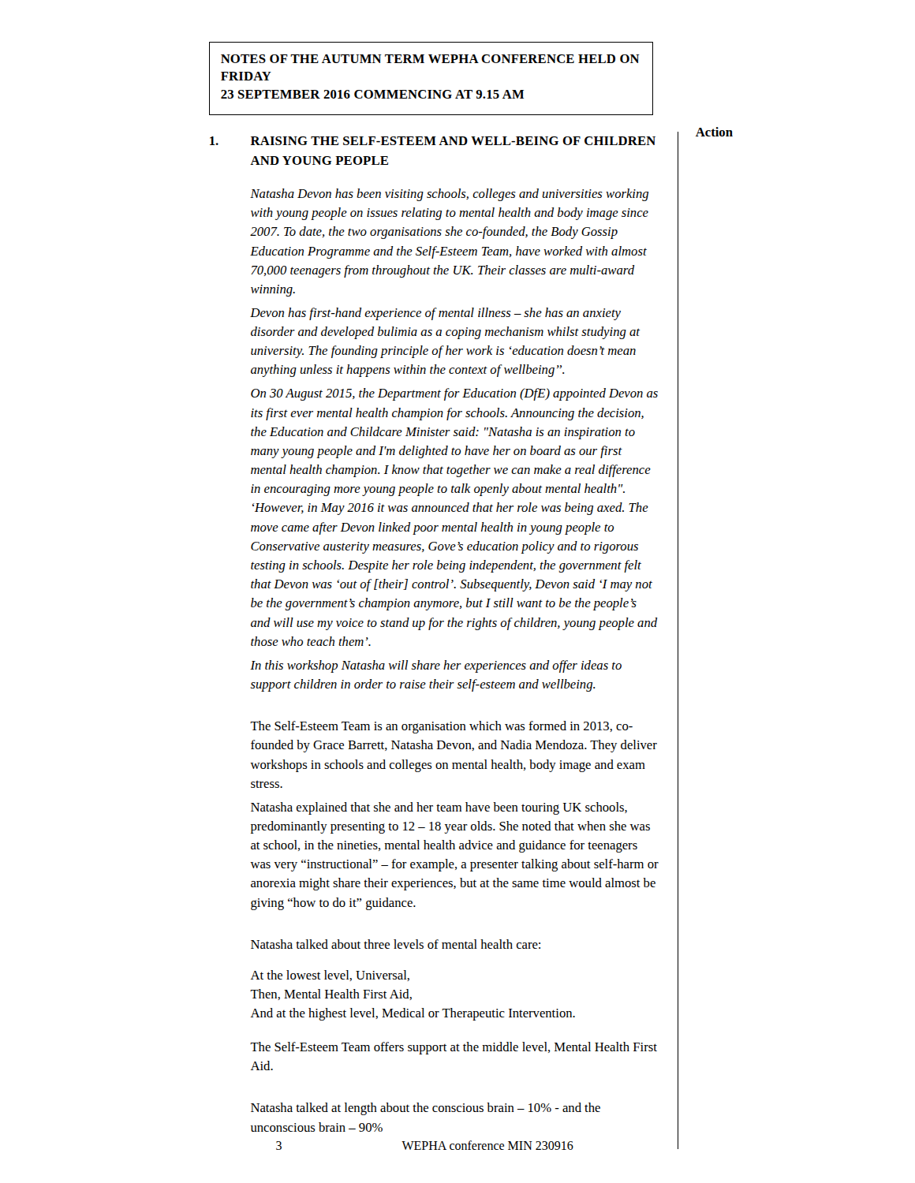NOTES OF THE AUTUMN TERM WEPHA CONFERENCE HELD ON FRIDAY
23 SEPTEMBER 2016 COMMENCING AT 9.15 AM
Action
1.
Raising the self-esteem and well-being of children and young people
Natasha Devon has been visiting schools, colleges and universities working with young people on issues relating to mental health and body image since 2007. To date, the two organisations she co-founded, the Body Gossip Education Programme and the Self-Esteem Team, have worked with almost 70,000 teenagers from throughout the UK. Their classes are multi-award winning.
Devon has first-hand experience of mental illness – she has an anxiety disorder and developed bulimia as a coping mechanism whilst studying at university. The founding principle of her work is ‘education doesn’t mean anything unless it happens within the context of wellbeing’’.
On 30 August 2015, the Department for Education (DfE) appointed Devon as its first ever mental health champion for schools. Announcing the decision, the Education and Childcare Minister said: "Natasha is an inspiration to many young people and I'm delighted to have her on board as our first mental health champion. I know that together we can make a real difference in encouraging more young people to talk openly about mental health". ‘However, in May 2016 it was announced that her role was being axed. The move came after Devon linked poor mental health in young people to Conservative austerity measures, Gove’s education policy and to rigorous testing in schools. Despite her role being independent, the government felt that Devon was ‘out of [their] control’. Subsequently, Devon said ‘I may not be the government’s champion anymore, but I still want to be the people’s and will use my voice to stand up for the rights of children, young people and those who teach them’.
In this workshop Natasha will share her experiences and offer ideas to support children in order to raise their self-esteem and wellbeing.
The Self-Esteem Team is an organisation which was formed in 2013, co-founded by Grace Barrett, Natasha Devon, and Nadia Mendoza. They deliver workshops in schools and colleges on mental health, body image and exam stress.
Natasha explained that she and her team have been touring UK schools, predominantly presenting to 12 – 18 year olds. She noted that when she was at school, in the nineties, mental health advice and guidance for teenagers was very “instructional” – for example, a presenter talking about self-harm or anorexia might share their experiences, but at the same time would almost be giving “how to do it” guidance.
Natasha talked about three levels of mental health care:
At the lowest level, Universal,
Then, Mental Health First Aid,
And at the highest level, Medical or Therapeutic Intervention.
The Self-Esteem Team offers support at the middle level, Mental Health First Aid.
Natasha talked at length about the conscious brain – 10% - and the unconscious brain – 90%
3
WEPHA conference MIN 230916